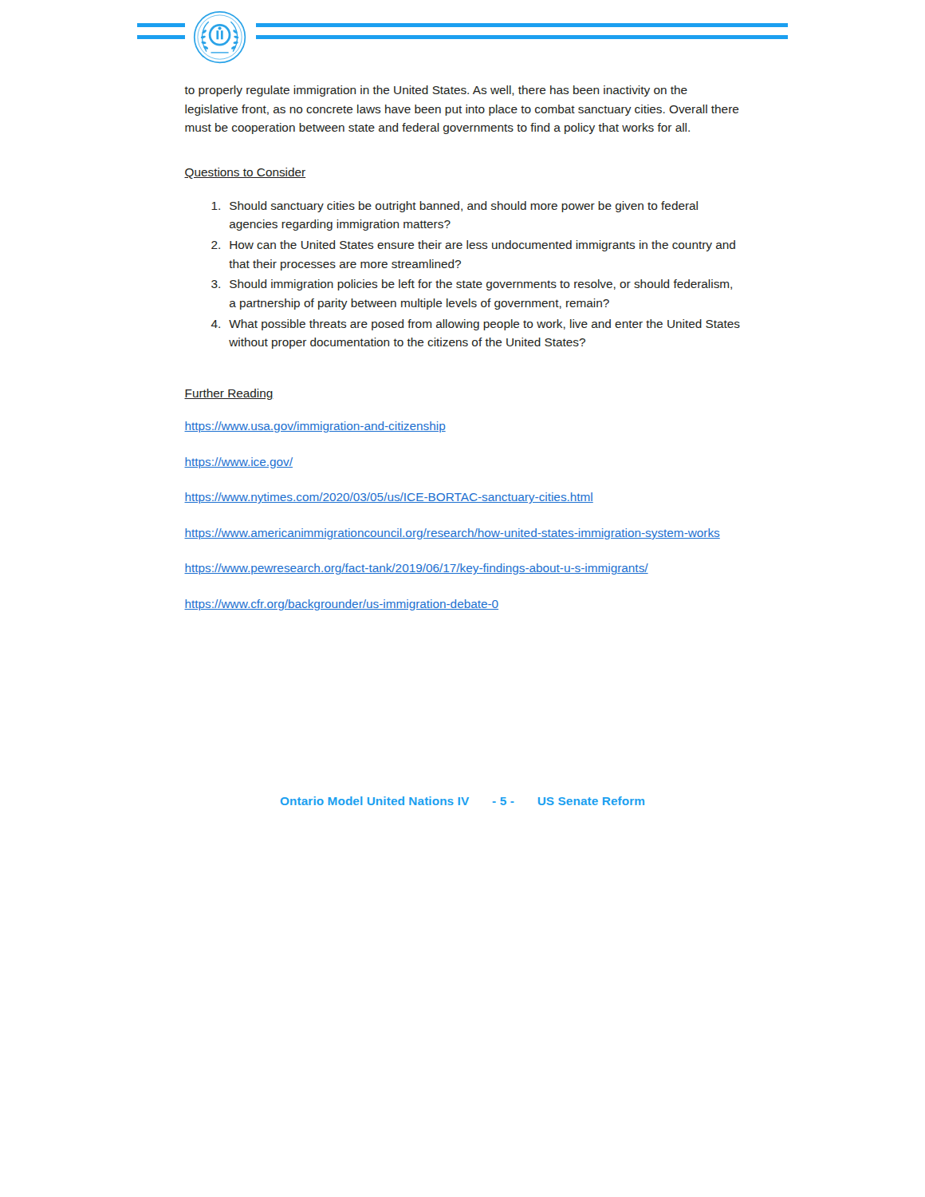to properly regulate immigration in the United States. As well, there has been inactivity on the legislative front, as no concrete laws have been put into place to combat sanctuary cities. Overall there must be cooperation between state and federal governments to find a policy that works for all.
Questions to Consider
Should sanctuary cities be outright banned, and should more power be given to federal agencies regarding immigration matters?
How can the United States ensure their are less undocumented immigrants in the country and that their processes are more streamlined?
Should immigration policies be left for the state governments to resolve, or should federalism, a partnership of parity between multiple levels of government, remain?
What possible threats are posed from allowing people to work, live and enter the United States without proper documentation to the citizens of the United States?
Further Reading
https://www.usa.gov/immigration-and-citizenship
https://www.ice.gov/
https://www.nytimes.com/2020/03/05/us/ICE-BORTAC-sanctuary-cities.html
https://www.americanimmigrationcouncil.org/research/how-united-states-immigration-system-works
https://www.pewresearch.org/fact-tank/2019/06/17/key-findings-about-u-s-immigrants/
https://www.cfr.org/backgrounder/us-immigration-debate-0
Ontario Model United Nations IV - 5 - US Senate Reform